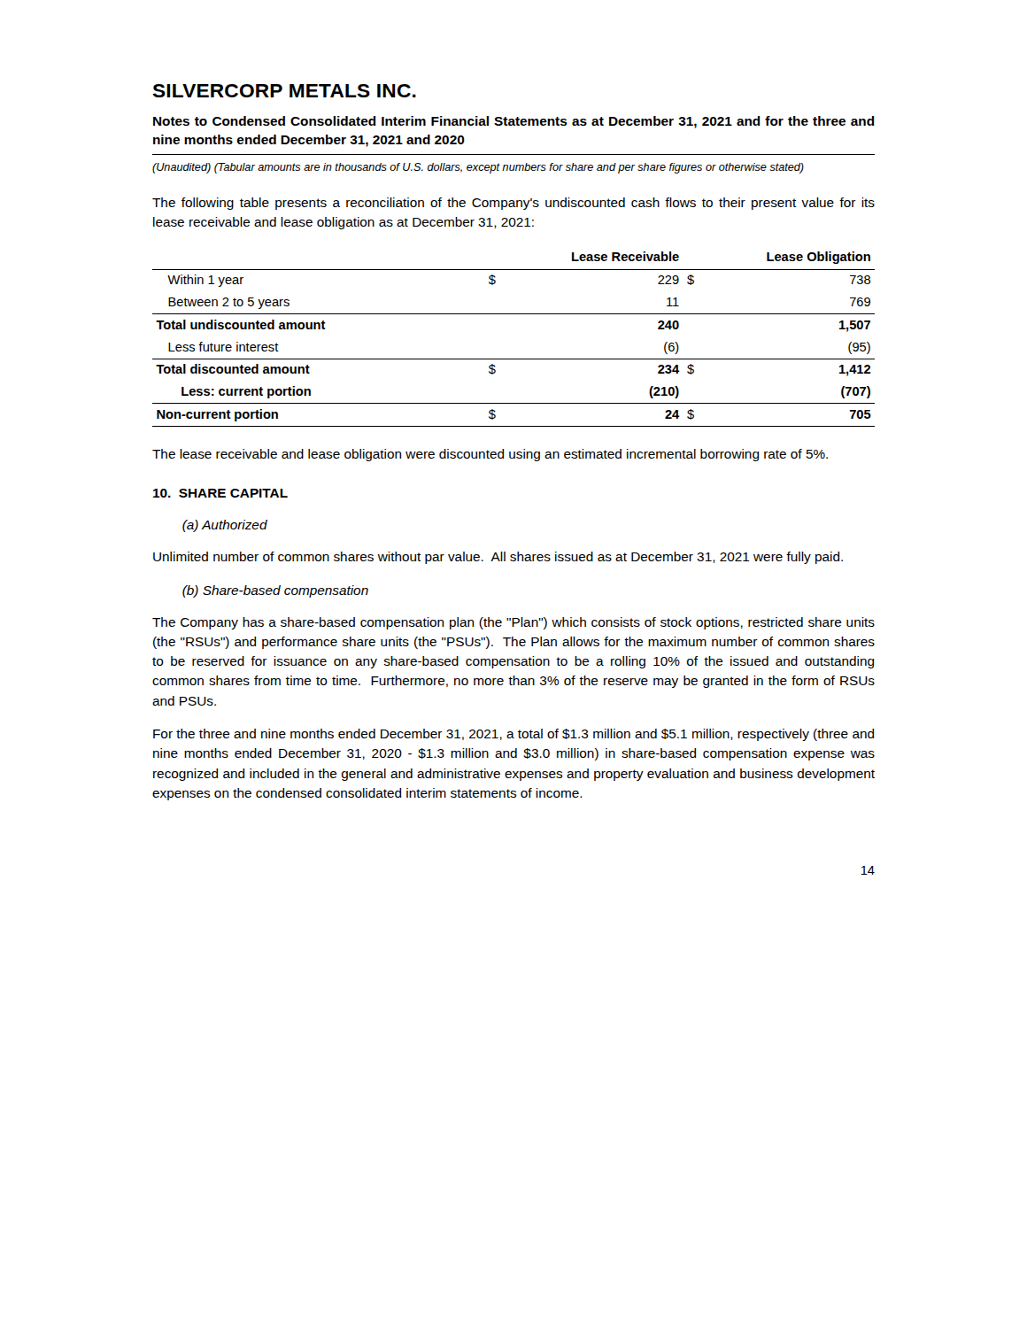SILVERCORP METALS INC.
Notes to Condensed Consolidated Interim Financial Statements as at December 31, 2021 and for the three and nine months ended December 31, 2021 and 2020
(Unaudited) (Tabular amounts are in thousands of U.S. dollars, except numbers for share and per share figures or otherwise stated)
The following table presents a reconciliation of the Company's undiscounted cash flows to their present value for its lease receivable and lease obligation as at December 31, 2021:
| | Lease Receivable | Lease Obligation |
| --- | --- | --- |
| Within 1 year | $ | 229 | $ | 738 |
| Between 2 to 5 years | | 11 | | 769 |
| Total undiscounted amount | | 240 | | 1,507 |
| Less future interest | | (6) | | (95) |
| Total discounted amount | $ | 234 | $ | 1,412 |
| Less: current portion | | (210) | | (707) |
| Non-current portion | $ | 24 | $ | 705 |
The lease receivable and lease obligation were discounted using an estimated incremental borrowing rate of 5%.
10. SHARE CAPITAL
(a) Authorized
Unlimited number of common shares without par value. All shares issued as at December 31, 2021 were fully paid.
(b) Share-based compensation
The Company has a share-based compensation plan (the "Plan") which consists of stock options, restricted share units (the "RSUs") and performance share units (the "PSUs"). The Plan allows for the maximum number of common shares to be reserved for issuance on any share-based compensation to be a rolling 10% of the issued and outstanding common shares from time to time. Furthermore, no more than 3% of the reserve may be granted in the form of RSUs and PSUs.
For the three and nine months ended December 31, 2021, a total of $1.3 million and $5.1 million, respectively (three and nine months ended December 31, 2020 - $1.3 million and $3.0 million) in share-based compensation expense was recognized and included in the general and administrative expenses and property evaluation and business development expenses on the condensed consolidated interim statements of income.
14